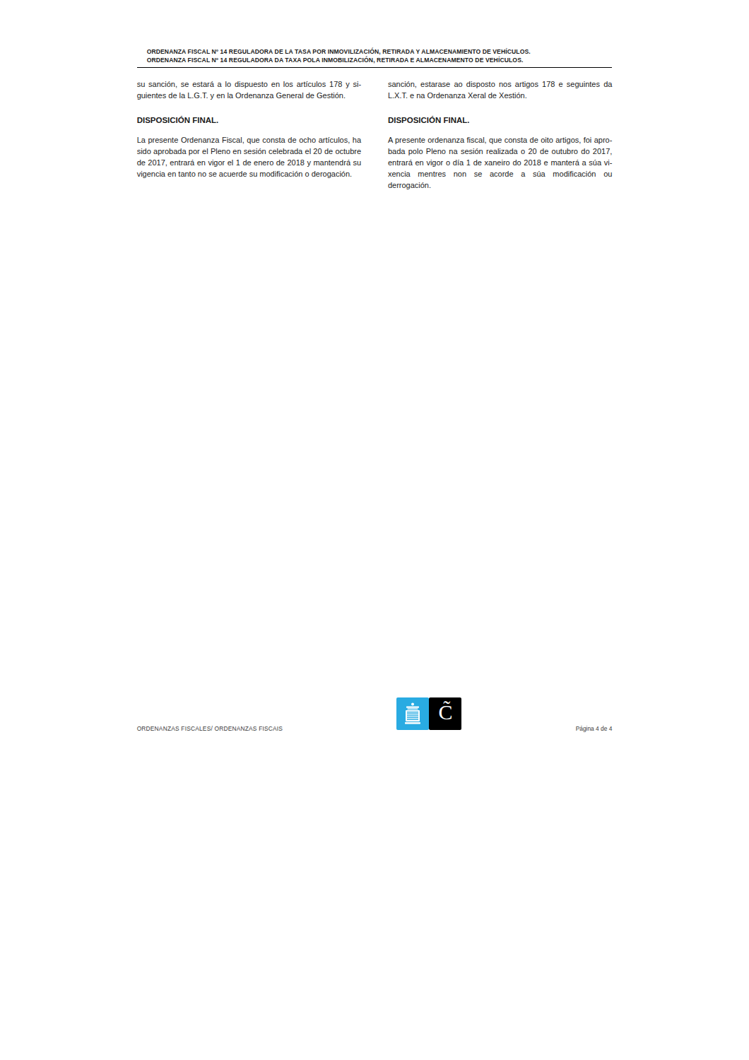ORDENANZA FISCAL Nº 14 REGULADORA DE LA TASA POR INMOVILIZACIÓN, RETIRADA Y ALMACENAMIENTO DE VEHÍCULOS.
ORDENANZA FISCAL Nº 14 REGULADORA DA TAXA POLA INMOBILIZACIÓN, RETIRADA E ALMACENAMENTO DE VEHÍCULOS.
su sanción, se estará a lo dispuesto en los artículos 178 y siguientes de la L.G.T. y en la Ordenanza General de Gestión.
DISPOSICIÓN FINAL.
La presente Ordenanza Fiscal, que consta de ocho artículos, ha sido aprobada por el Pleno en sesión celebrada el 20 de octubre de 2017, entrará en vigor el 1 de enero de 2018 y mantendrá su vigencia en tanto no se acuerde su modificación o derogación.
sanción, estarase ao disposto nos artigos 178 e seguintes da L.X.T. e na Ordenanza Xeral de Xestión.
DISPOSICIÓN FINAL.
A presente ordenanza fiscal, que consta de oito artigos, foi aprobada polo Pleno na sesión realizada o 20 de outubro do 2017, entrará en vigor o día 1 de xaneiro do 2018 e manterá a súa vixencia mentres non se acorde a súa modificación ou derrogación.
ORDENANZAS FISCALES/ ORDENANZAS FISCAIS
C̃
Página 4 de 4